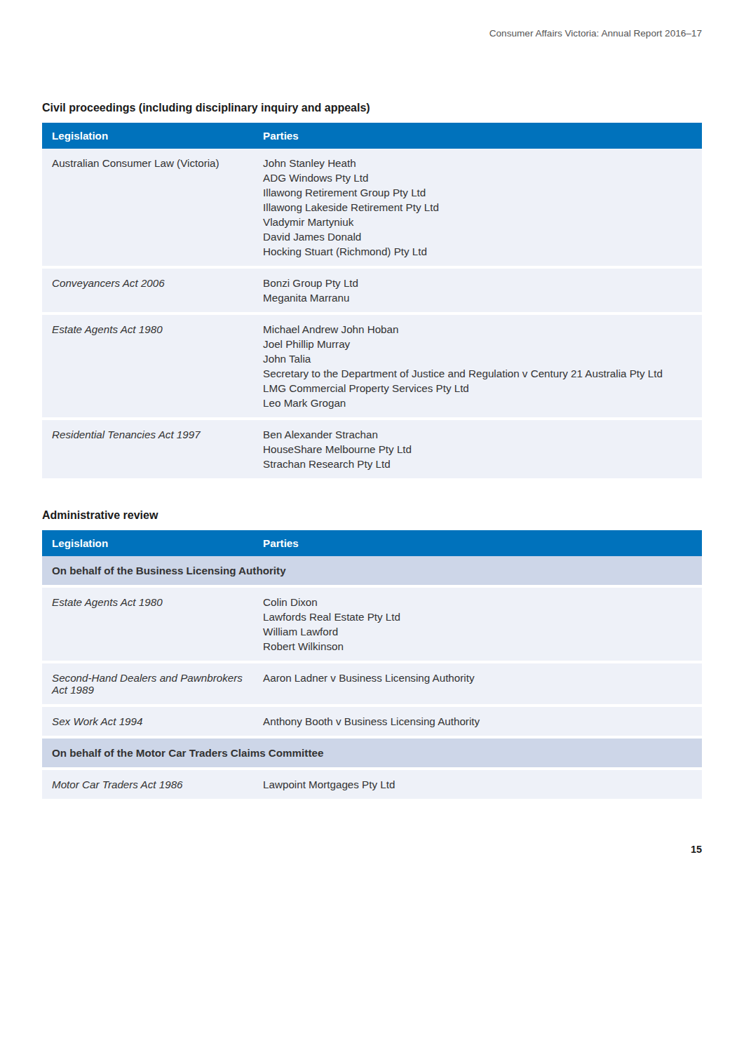Consumer Affairs Victoria: Annual Report 2016–17
Civil proceedings (including disciplinary inquiry and appeals)
| Legislation | Parties |
| --- | --- |
| Australian Consumer Law (Victoria) | John Stanley Heath ADG Windows Pty Ltd Illawong Retirement Group Pty Ltd Illawong Lakeside Retirement Pty Ltd Vladymir Martyniuk David James Donald Hocking Stuart (Richmond) Pty Ltd |
| Conveyancers Act 2006 | Bonzi Group Pty Ltd Meganita Marranu |
| Estate Agents Act 1980 | Michael Andrew John Hoban Joel Phillip Murray John Talia Secretary to the Department of Justice and Regulation v Century 21 Australia Pty Ltd LMG Commercial Property Services Pty Ltd Leo Mark Grogan |
| Residential Tenancies Act 1997 | Ben Alexander Strachan HouseShare Melbourne Pty Ltd Strachan Research Pty Ltd |
Administrative review
| Legislation | Parties |
| --- | --- |
| On behalf of the Business Licensing Authority |
| Estate Agents Act 1980 | Colin Dixon Lawfords Real Estate Pty Ltd William Lawford Robert Wilkinson |
| Second-Hand Dealers and Pawnbrokers Act 1989 | Aaron Ladner v Business Licensing Authority |
| Sex Work Act 1994 | Anthony Booth v Business Licensing Authority |
| On behalf of the Motor Car Traders Claims Committee |
| Motor Car Traders Act 1986 | Lawpoint Mortgages Pty Ltd |
15